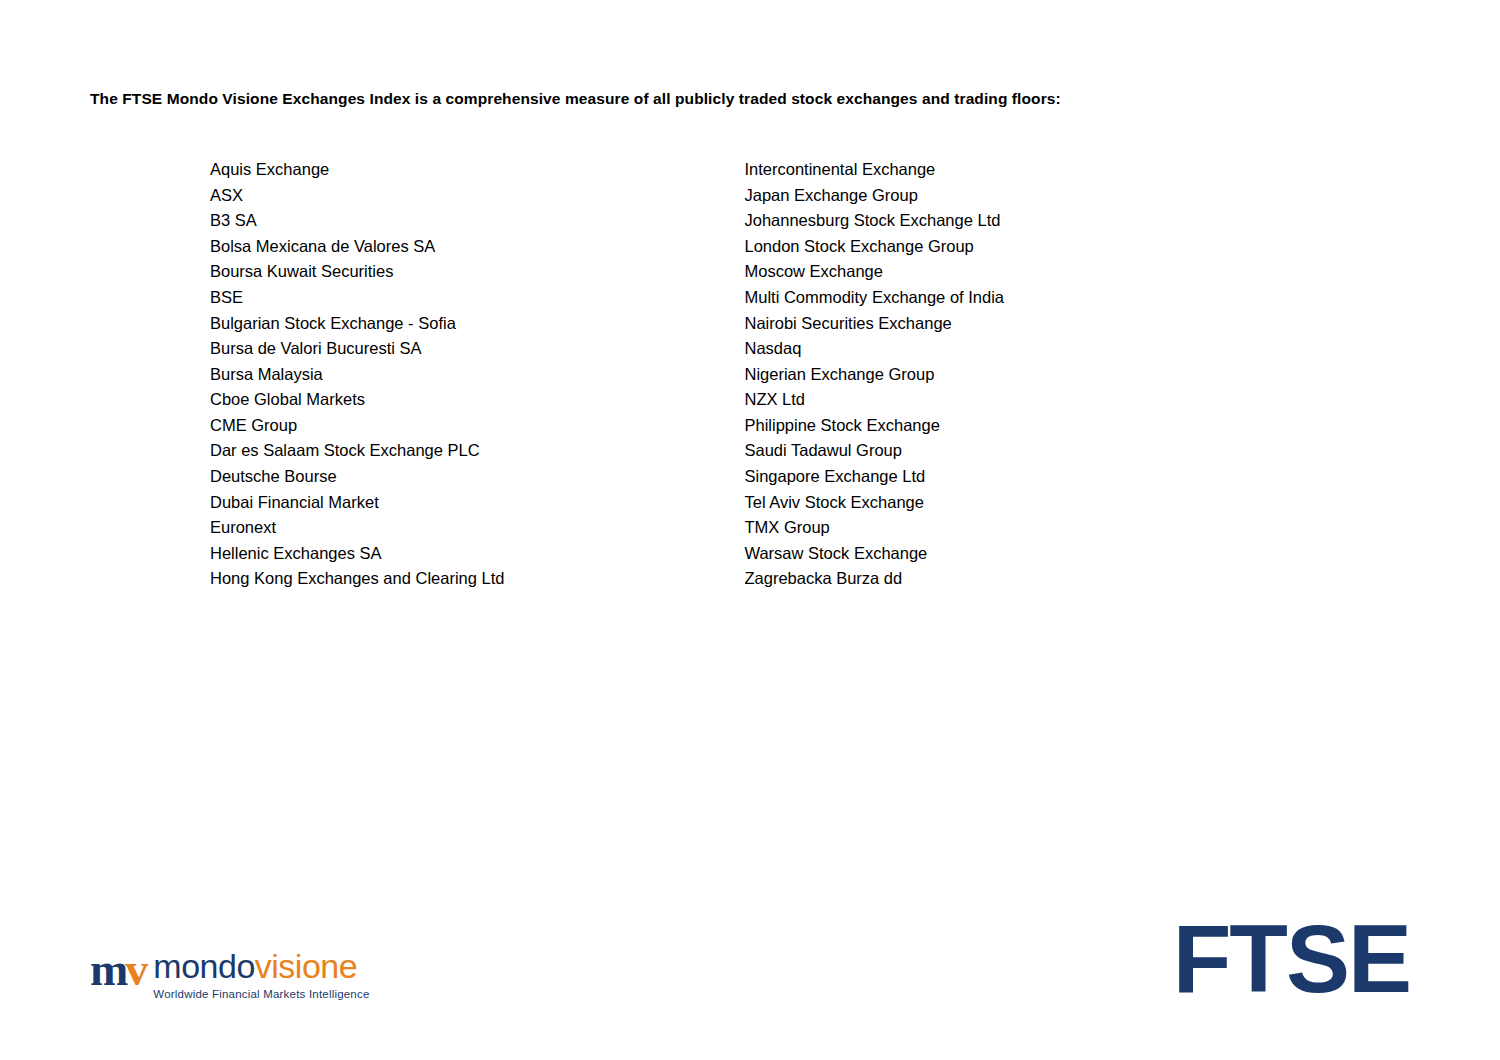The FTSE Mondo Visione Exchanges Index is a comprehensive measure of all publicly traded stock exchanges and trading floors:
Aquis Exchange
ASX
B3 SA
Bolsa Mexicana de Valores SA
Boursa Kuwait Securities
BSE
Bulgarian Stock Exchange - Sofia
Bursa de Valori Bucuresti SA
Bursa Malaysia
Cboe Global Markets
CME Group
Dar es Salaam Stock Exchange PLC
Deutsche Bourse
Dubai Financial Market
Euronext
Hellenic Exchanges SA
Hong Kong Exchanges and Clearing Ltd
Intercontinental Exchange
Japan Exchange Group
Johannesburg Stock Exchange Ltd
London Stock Exchange Group
Moscow Exchange
Multi Commodity Exchange of India
Nairobi Securities Exchange
Nasdaq
Nigerian Exchange Group
NZX Ltd
Philippine Stock Exchange
Saudi Tadawul Group
Singapore Exchange Ltd
Tel Aviv Stock Exchange
TMX Group
Warsaw Stock Exchange
Zagrebacka Burza dd
mv
mondovisione
Worldwide Financial Markets Intelligence
FTSE